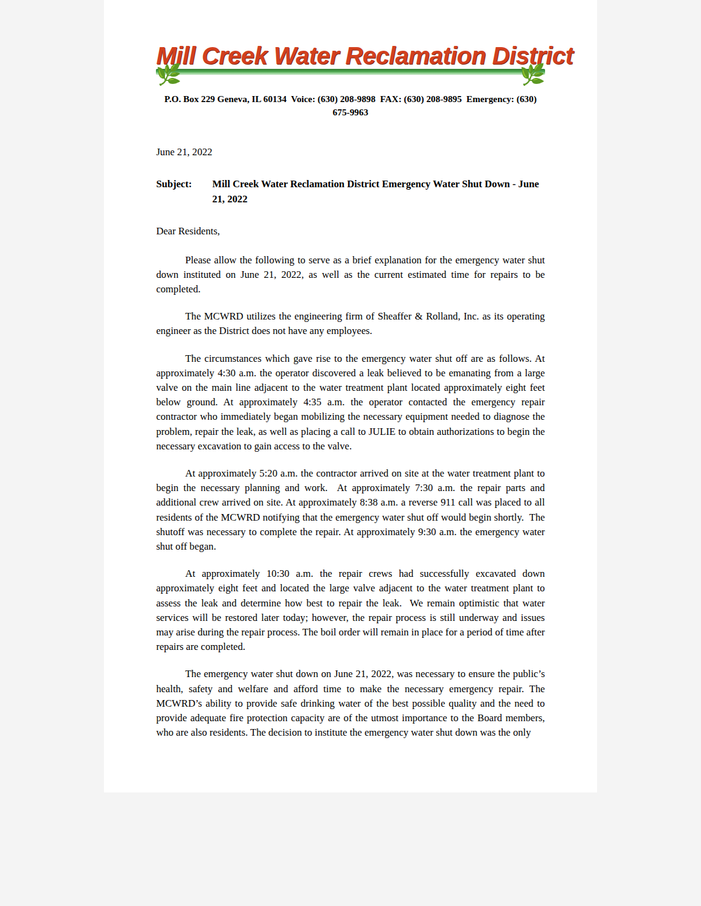🌿 🌿
Mill Creek Water Reclamation District
P.O. Box 229 Geneva, IL 60134 Voice: (630) 208-9898 FAX: (630) 208-9895 Emergency: (630) 675-9963
June 21, 2022
Subject: Mill Creek Water Reclamation District Emergency Water Shut Down - June 21, 2022
Dear Residents,
Please allow the following to serve as a brief explanation for the emergency water shut down instituted on June 21, 2022, as well as the current estimated time for repairs to be completed.
The MCWRD utilizes the engineering firm of Sheaffer & Rolland, Inc. as its operating engineer as the District does not have any employees.
The circumstances which gave rise to the emergency water shut off are as follows. At approximately 4:30 a.m. the operator discovered a leak believed to be emanating from a large valve on the main line adjacent to the water treatment plant located approximately eight feet below ground. At approximately 4:35 a.m. the operator contacted the emergency repair contractor who immediately began mobilizing the necessary equipment needed to diagnose the problem, repair the leak, as well as placing a call to JULIE to obtain authorizations to begin the necessary excavation to gain access to the valve.
At approximately 5:20 a.m. the contractor arrived on site at the water treatment plant to begin the necessary planning and work. At approximately 7:30 a.m. the repair parts and additional crew arrived on site. At approximately 8:38 a.m. a reverse 911 call was placed to all residents of the MCWRD notifying that the emergency water shut off would begin shortly. The shutoff was necessary to complete the repair. At approximately 9:30 a.m. the emergency water shut off began.
At approximately 10:30 a.m. the repair crews had successfully excavated down approximately eight feet and located the large valve adjacent to the water treatment plant to assess the leak and determine how best to repair the leak. We remain optimistic that water services will be restored later today; however, the repair process is still underway and issues may arise during the repair process. The boil order will remain in place for a period of time after repairs are completed.
The emergency water shut down on June 21, 2022, was necessary to ensure the public’s health, safety and welfare and afford time to make the necessary emergency repair. The MCWRD’s ability to provide safe drinking water of the best possible quality and the need to provide adequate fire protection capacity are of the utmost importance to the Board members, who are also residents. The decision to institute the emergency water shut down was the only